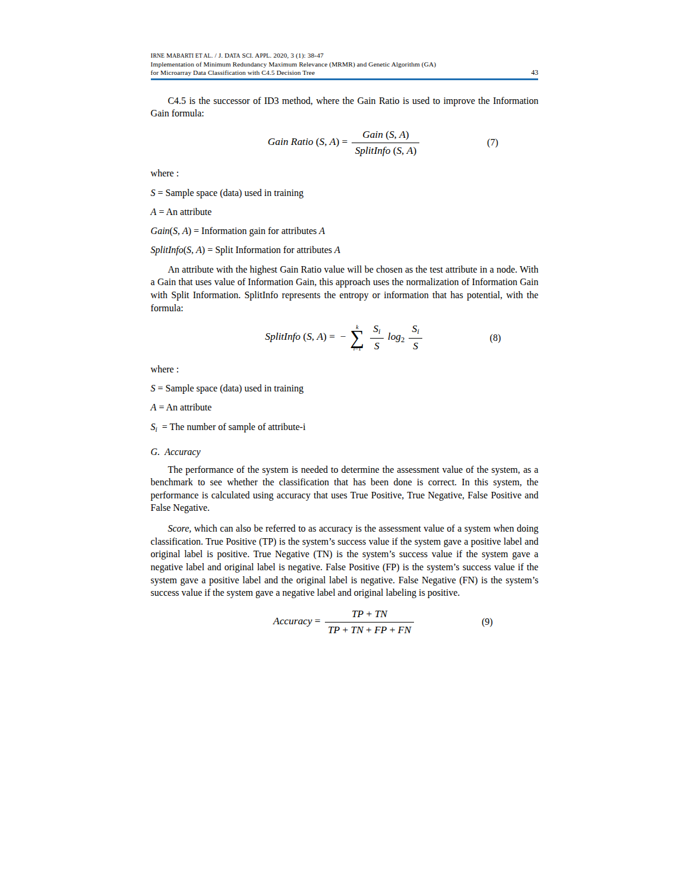IRNE MABARTI ET AL. / J. DATA SCI. APPL. 2020, 3 (1): 38-47
Implementation of Minimum Redundancy Maximum Relevance (MRMR) and Genetic Algorithm (GA)
for Microarray Data Classification with C4.5 Decision Tree43
C4.5 is the successor of ID3 method, where the Gain Ratio is used to improve the Information Gain formula:
Gain Ratio (S, A) = Gain (S, A) SplitInfo (S, A) (7)
where :
S = Sample space (data) used in training
A = An attribute
Gain(S, A) = Information gain for attributes A
SplitInfo(S, A) = Split Information for attributes A
An attribute with the highest Gain Ratio value will be chosen as the test attribute in a node. With a Gain that uses value of Information Gain, this approach uses the normalization of Information Gain with Split Information. SplitInfo represents the entropy or information that has potential, with the formula:
SplitInfo (S, A) = − k ∑ i=1 Si S log 2 Si S (8)
where :
S = Sample space (data) used in training
A = An attribute
Si = The number of sample of attribute-i
G. Accuracy
The performance of the system is needed to determine the assessment value of the system, as a benchmark to see whether the classification that has been done is correct. In this system, the performance is calculated using accuracy that uses True Positive, True Negative, False Positive and False Negative.
Score, which can also be referred to as accuracy is the assessment value of a system when doing classification. True Positive (TP) is the system’s success value if the system gave a positive label and original label is positive. True Negative (TN) is the system’s success value if the system gave a negative label and original label is negative. False Positive (FP) is the system’s success value if the system gave a positive label and the original label is negative. False Negative (FN) is the system’s success value if the system gave a negative label and original labeling is positive.
Accuracy = TP + TN TP + TN + FP + FN (9)